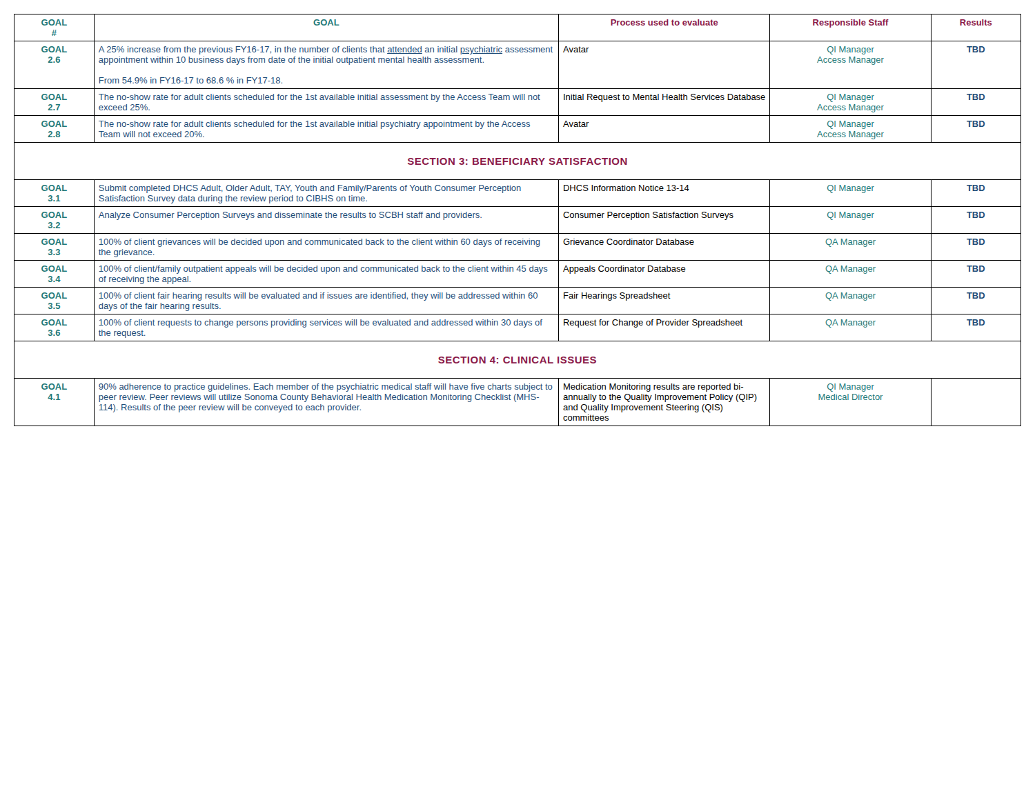| GOAL # | GOAL | Process used to evaluate | Responsible Staff | Results |
| --- | --- | --- | --- | --- |
| GOAL 2.6 | A 25% increase from the previous FY16-17, in the number of clients that attended an initial psychiatric assessment appointment within 10 business days from date of the initial outpatient mental health assessment. From 54.9% in FY16-17 to 68.6 % in FY17-18. | Avatar | QI Manager Access Manager | TBD |
| GOAL 2.7 | The no-show rate for adult clients scheduled for the 1st available initial assessment by the Access Team will not exceed 25%. | Initial Request to Mental Health Services Database | QI Manager Access Manager | TBD |
| GOAL 2.8 | The no-show rate for adult clients scheduled for the 1st available initial psychiatry appointment by the Access Team will not exceed 20%. | Avatar | QI Manager Access Manager | TBD |
| SECTION 3: BENEFICIARY SATISFACTION |
| GOAL 3.1 | Submit completed DHCS Adult, Older Adult, TAY, Youth and Family/Parents of Youth Consumer Perception Satisfaction Survey data during the review period to CIBHS on time. | DHCS Information Notice 13-14 | QI Manager | TBD |
| GOAL 3.2 | Analyze Consumer Perception Surveys and disseminate the results to SCBH staff and providers. | Consumer Perception Satisfaction Surveys | QI Manager | TBD |
| GOAL 3.3 | 100% of client grievances will be decided upon and communicated back to the client within 60 days of receiving the grievance. | Grievance Coordinator Database | QA Manager | TBD |
| GOAL 3.4 | 100% of client/family outpatient appeals will be decided upon and communicated back to the client within 45 days of receiving the appeal. | Appeals Coordinator Database | QA Manager | TBD |
| GOAL 3.5 | 100% of client fair hearing results will be evaluated and if issues are identified, they will be addressed within 60 days of the fair hearing results. | Fair Hearings Spreadsheet | QA Manager | TBD |
| GOAL 3.6 | 100% of client requests to change persons providing services will be evaluated and addressed within 30 days of the request. | Request for Change of Provider Spreadsheet | QA Manager | TBD |
| SECTION 4: CLINICAL ISSUES |
| GOAL 4.1 | 90% adherence to practice guidelines. Each member of the psychiatric medical staff will have five charts subject to peer review. Peer reviews will utilize Sonoma County Behavioral Health Medication Monitoring Checklist (MHS-114). Results of the peer review will be conveyed to each provider. | Medication Monitoring results are reported bi-annually to the Quality Improvement Policy (QIP) and Quality Improvement Steering (QIS) committees | QI Manager Medical Director | |